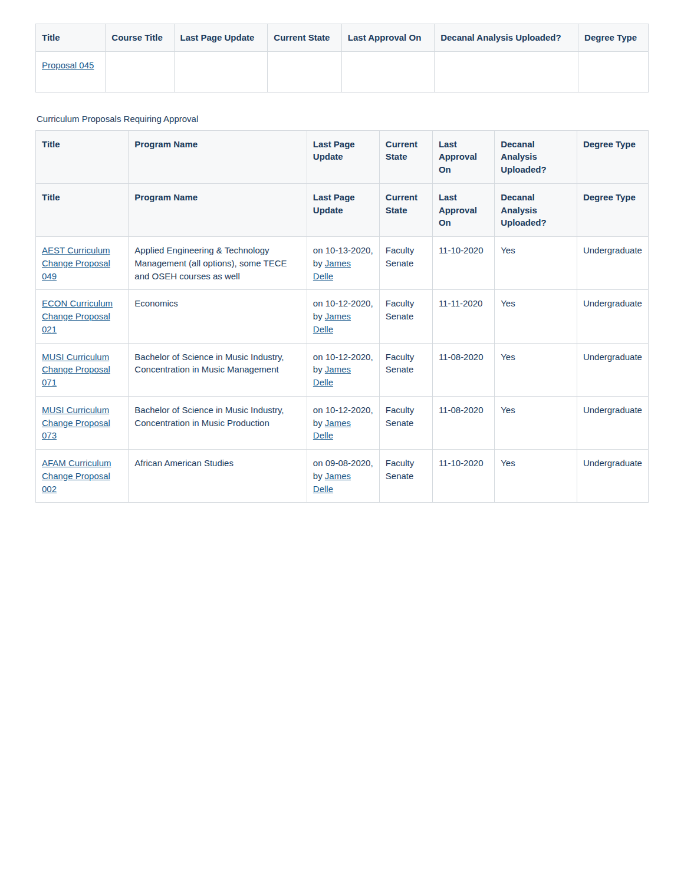| Title | Course Title | Last Page Update | Current State | Last Approval On | Decanal Analysis Uploaded? | Degree Type |
| --- | --- | --- | --- | --- | --- | --- |
| Proposal 045 | | | | | | |
Curriculum Proposals Requiring Approval
| Title | Program Name | Last Page Update | Current State | Last Approval On | Decanal Analysis Uploaded? | Degree Type |
| --- | --- | --- | --- | --- | --- | --- |
| Title | Program Name | Last Page Update | Current State | Last Approval On | Decanal Analysis Uploaded? | Degree Type |
| AEST Curriculum Change Proposal 049 | Applied Engineering & Technology Management (all options), some TECE and OSEH courses as well | on 10-13-2020, by James Delle | Faculty Senate | 11-10-2020 | Yes | Undergraduate |
| ECON Curriculum Change Proposal 021 | Economics | on 10-12-2020, by James Delle | Faculty Senate | 11-11-2020 | Yes | Undergraduate |
| MUSI Curriculum Change Proposal 071 | Bachelor of Science in Music Industry, Concentration in Music Management | on 10-12-2020, by James Delle | Faculty Senate | 11-08-2020 | Yes | Undergraduate |
| MUSI Curriculum Change Proposal 073 | Bachelor of Science in Music Industry, Concentration in Music Production | on 10-12-2020, by James Delle | Faculty Senate | 11-08-2020 | Yes | Undergraduate |
| AFAM Curriculum Change Proposal 002 | African American Studies | on 09-08-2020, by James Delle | Faculty Senate | 11-10-2020 | Yes | Undergraduate |